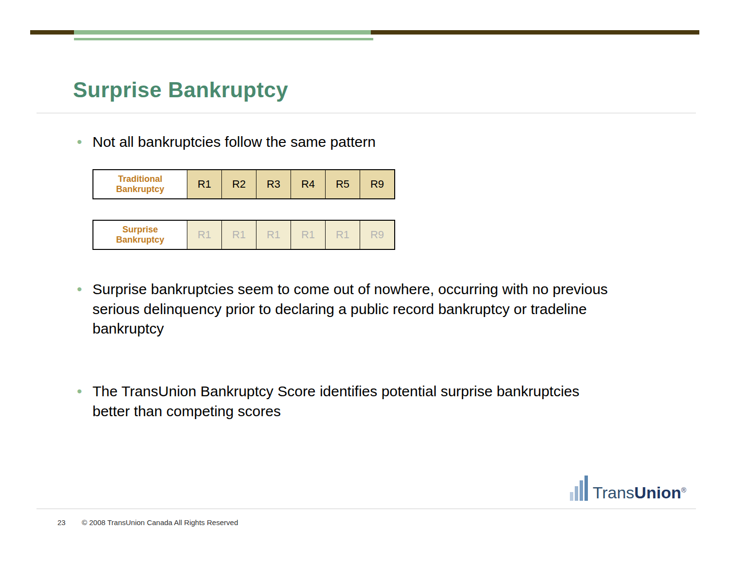Surprise Bankruptcy
Not all bankruptcies follow the same pattern
| Traditional Bankruptcy | R1 | R2 | R3 | R4 | R5 | R9 |
| Surprise Bankruptcy | R1 | R1 | R1 | R1 | R1 | R9 |
Surprise bankruptcies seem to come out of nowhere, occurring with no previous serious delinquency prior to declaring a public record bankruptcy or tradeline bankruptcy
The TransUnion Bankruptcy Score identifies potential surprise bankruptcies better than competing scores
Trans Union®
23
© 2008 TransUnion Canada All Rights Reserved